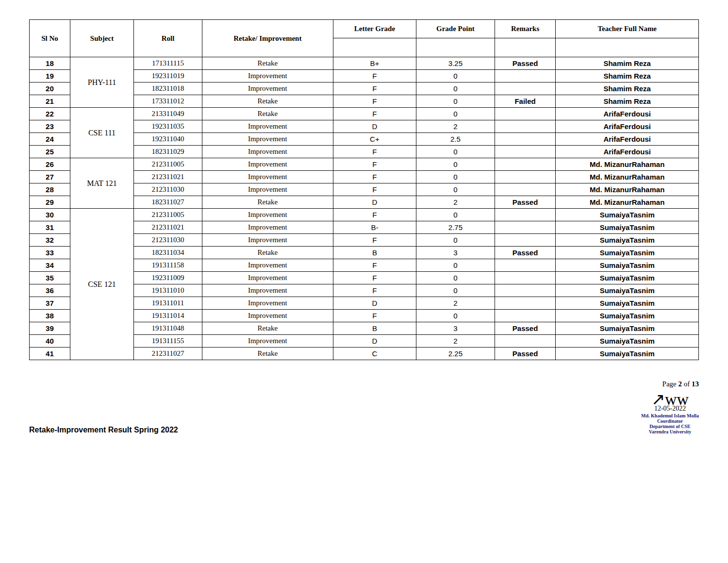| Sl No | Subject | Roll | Retake/ Improvement | Letter Grade | Grade Point | Remarks | Teacher Full Name |
| --- | --- | --- | --- | --- | --- | --- | --- |
| 18 | PHY-111 | 171311115 | Retake | B+ | 3.25 | Passed | Shamim Reza |
| 19 | 192311019 | Improvement | F | 0 | | Shamim Reza |
| 20 | 182311018 | Improvement | F | 0 | | Shamim Reza |
| 21 | 173311012 | Retake | F | 0 | Failed | Shamim Reza |
| 22 | CSE 111 | 213311049 | Retake | F | 0 | | ArifaFerdousi |
| 23 | 192311035 | Improvement | D | 2 | | ArifaFerdousi |
| 24 | 192311040 | Improvement | C+ | 2.5 | | ArifaFerdousi |
| 25 | 182311029 | Improvement | F | 0 | | ArifaFerdousi |
| 26 | MAT 121 | 212311005 | Improvement | F | 0 | | Md. MizanurRahaman |
| 27 | 212311021 | Improvement | F | 0 | | Md. MizanurRahaman |
| 28 | 212311030 | Improvement | F | 0 | | Md. MizanurRahaman |
| 29 | 182311027 | Retake | D | 2 | Passed | Md. MizanurRahaman |
| 30 | CSE 121 | 212311005 | Improvement | F | 0 | | SumaiyaTasnim |
| 31 | 212311021 | Improvement | B- | 2.75 | | SumaiyaTasnim |
| 32 | 212311030 | Improvement | F | 0 | | SumaiyaTasnim |
| 33 | 182311034 | Retake | B | 3 | Passed | SumaiyaTasnim |
| 34 | 191311158 | Improvement | F | 0 | | SumaiyaTasnim |
| 35 | 192311009 | Improvement | F | 0 | | SumaiyaTasnim |
| 36 | 191311010 | Improvement | F | 0 | | SumaiyaTasnim |
| 37 | 191311011 | Improvement | D | 2 | | SumaiyaTasnim |
| 38 | 191311014 | Improvement | F | 0 | | SumaiyaTasnim |
| 39 | 191311048 | Retake | B | 3 | Passed | SumaiyaTasnim |
| 40 | 191311155 | Improvement | D | 2 | | SumaiyaTasnim |
| 41 | 212311027 | Retake | C | 2.25 | Passed | SumaiyaTasnim |
Retake-Improvement Result Spring 2022
Page 2 of 13
↗ww
12-05-2022
Md. Khademul Islam Molla
Coordinator
Department of CSE
Varendra University